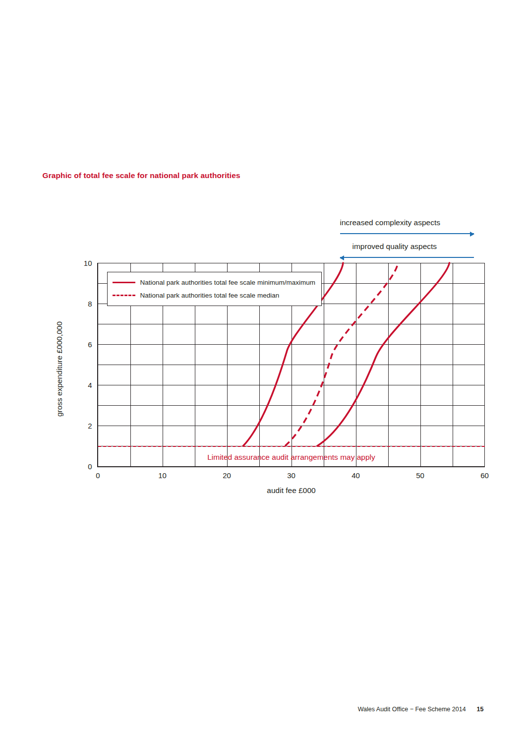Graphic of total fee scale for national park authorities
increased complexity aspects
improved quality aspects
10
8
6
4
2
0
0
10
20
30
40
50
60
audit fee £000
gross expenditure £000,000
Limited assurance audit arrangements may apply
National park authorities total fee scale minimum/maximum
National park authorities total fee scale median
Wales Audit Office − Fee Scheme 201415